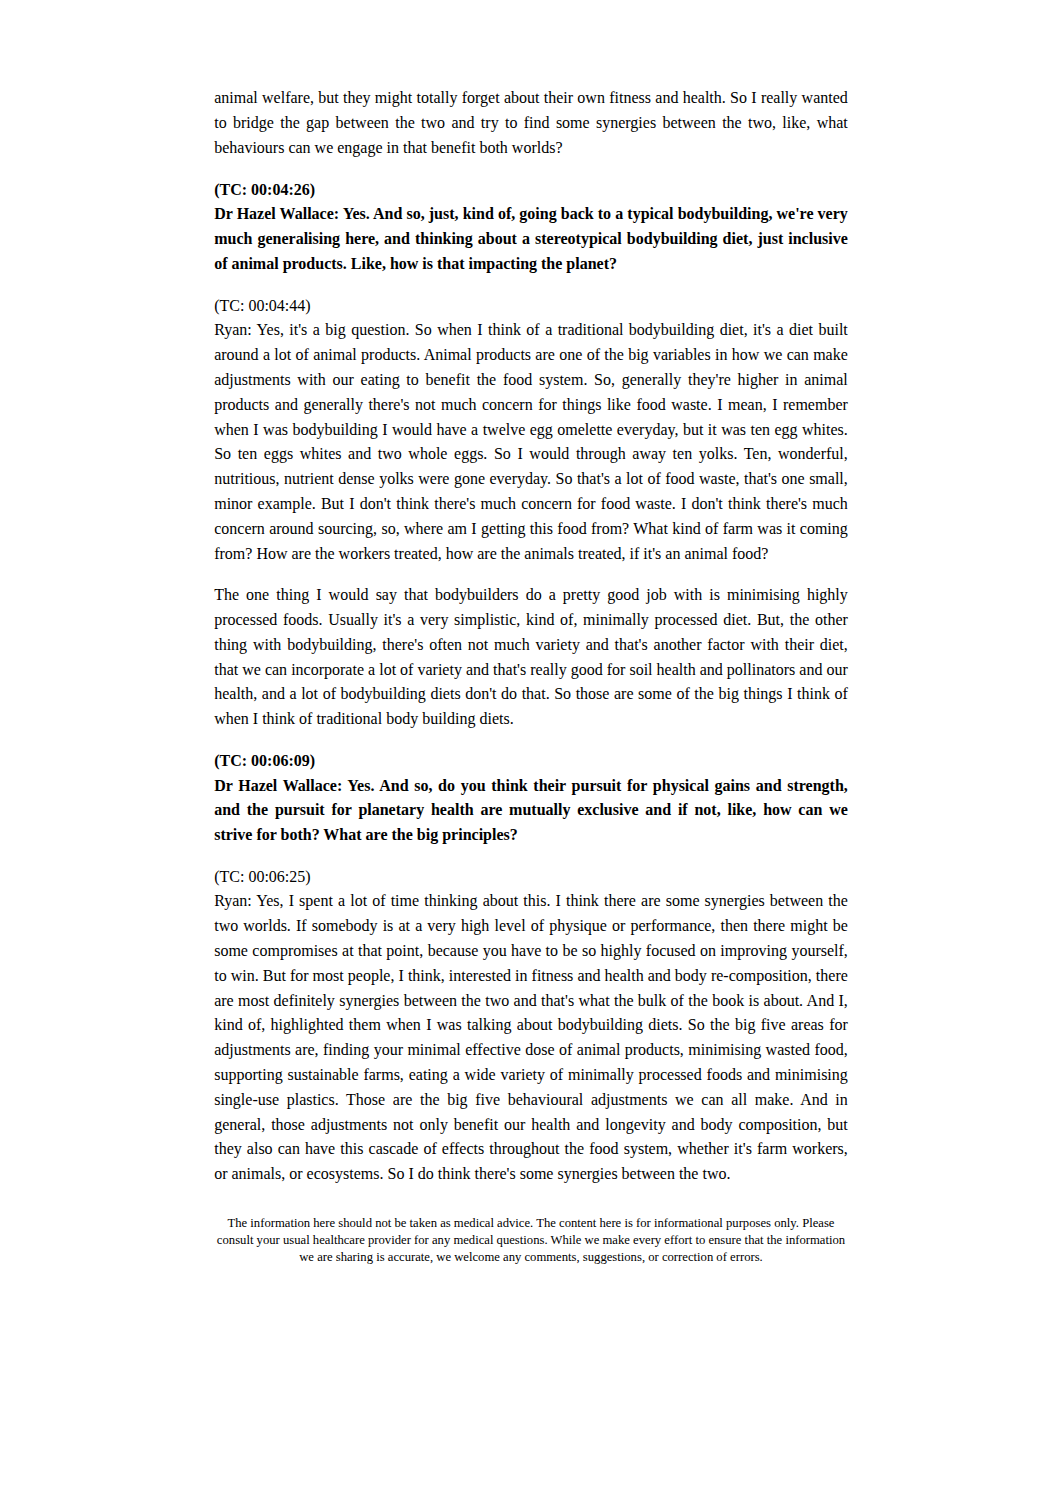animal welfare, but they might totally forget about their own fitness and health. So I really wanted to bridge the gap between the two and try to find some synergies between the two, like, what behaviours can we engage in that benefit both worlds?
(TC: 00:04:26)
Dr Hazel Wallace: Yes. And so, just, kind of, going back to a typical bodybuilding, we're very much generalising here, and thinking about a stereotypical bodybuilding diet, just inclusive of animal products. Like, how is that impacting the planet?
(TC: 00:04:44)
Ryan: Yes, it's a big question. So when I think of a traditional bodybuilding diet, it's a diet built around a lot of animal products. Animal products are one of the big variables in how we can make adjustments with our eating to benefit the food system. So, generally they're higher in animal products and generally there's not much concern for things like food waste. I mean, I remember when I was bodybuilding I would have a twelve egg omelette everyday, but it was ten egg whites. So ten eggs whites and two whole eggs. So I would through away ten yolks. Ten, wonderful, nutritious, nutrient dense yolks were gone everyday. So that's a lot of food waste, that's one small, minor example. But I don't think there's much concern for food waste. I don't think there's much concern around sourcing, so, where am I getting this food from? What kind of farm was it coming from? How are the workers treated, how are the animals treated, if it's an animal food?
The one thing I would say that bodybuilders do a pretty good job with is minimising highly processed foods. Usually it's a very simplistic, kind of, minimally processed diet. But, the other thing with bodybuilding, there's often not much variety and that's another factor with their diet, that we can incorporate a lot of variety and that's really good for soil health and pollinators and our health, and a lot of bodybuilding diets don't do that. So those are some of the big things I think of when I think of traditional body building diets.
(TC: 00:06:09)
Dr Hazel Wallace: Yes. And so, do you think their pursuit for physical gains and strength, and the pursuit for planetary health are mutually exclusive and if not, like, how can we strive for both? What are the big principles?
(TC: 00:06:25)
Ryan: Yes, I spent a lot of time thinking about this. I think there are some synergies between the two worlds. If somebody is at a very high level of physique or performance, then there might be some compromises at that point, because you have to be so highly focused on improving yourself, to win. But for most people, I think, interested in fitness and health and body re-composition, there are most definitely synergies between the two and that's what the bulk of the book is about. And I, kind of, highlighted them when I was talking about bodybuilding diets. So the big five areas for adjustments are, finding your minimal effective dose of animal products, minimising wasted food, supporting sustainable farms, eating a wide variety of minimally processed foods and minimising single-use plastics. Those are the big five behavioural adjustments we can all make. And in general, those adjustments not only benefit our health and longevity and body composition, but they also can have this cascade of effects throughout the food system, whether it's farm workers, or animals, or ecosystems. So I do think there's some synergies between the two.
The information here should not be taken as medical advice. The content here is for informational purposes only. Please consult your usual healthcare provider for any medical questions. While we make every effort to ensure that the information we are sharing is accurate, we welcome any comments, suggestions, or correction of errors.